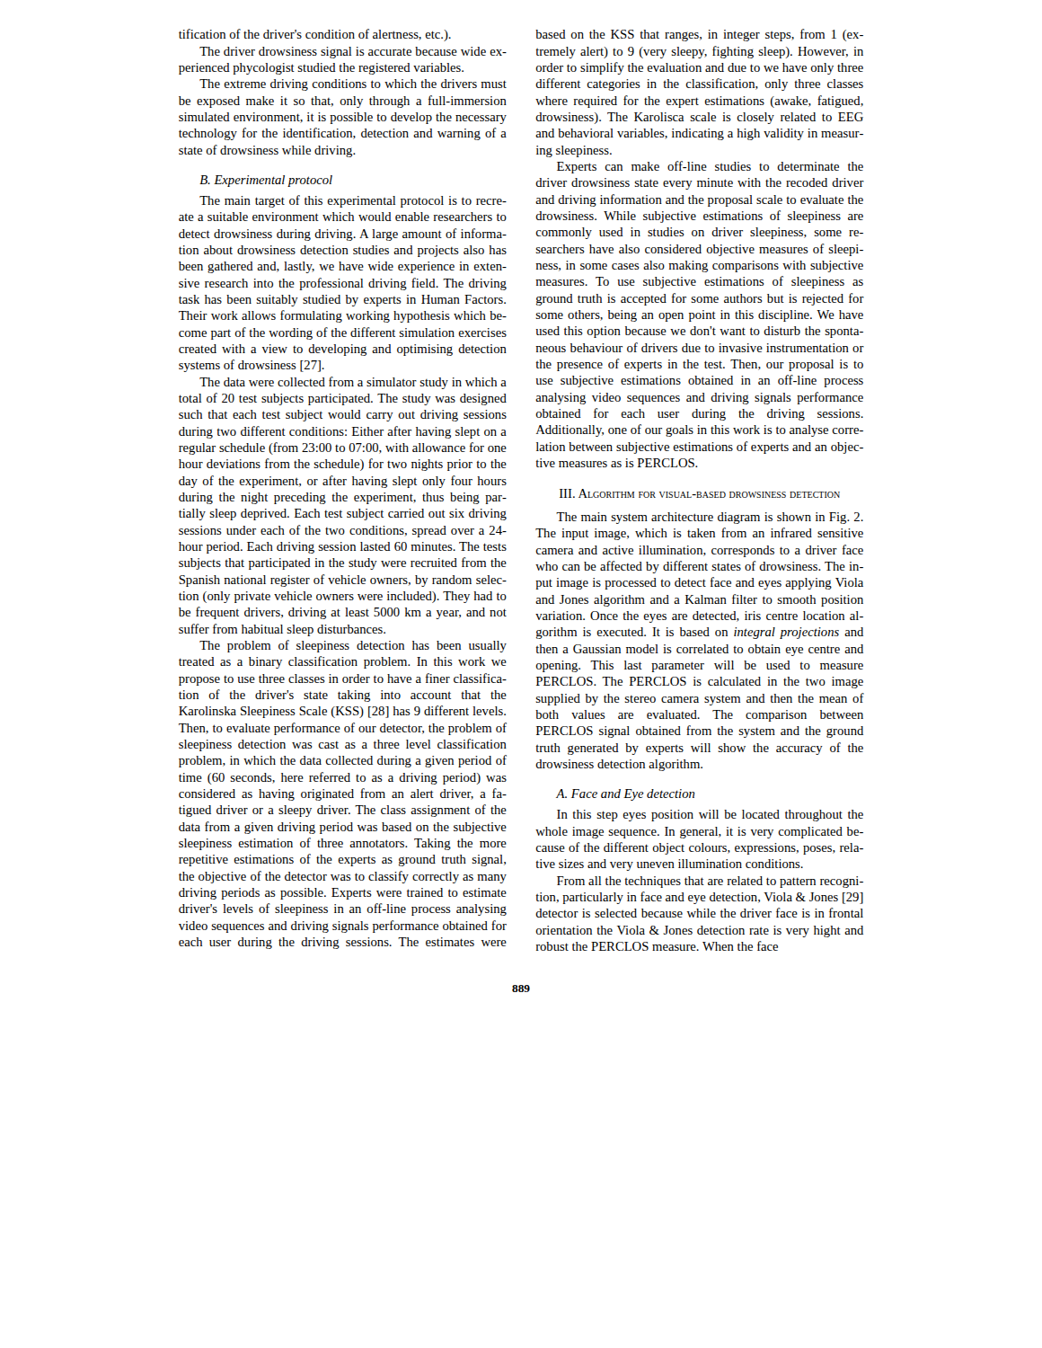tification of the driver's condition of alertness, etc.).
The driver drowsiness signal is accurate because wide experienced phycologist studied the registered variables.
The extreme driving conditions to which the drivers must be exposed make it so that, only through a full-immersion simulated environment, it is possible to develop the necessary technology for the identification, detection and warning of a state of drowsiness while driving.
B. Experimental protocol
The main target of this experimental protocol is to recreate a suitable environment which would enable researchers to detect drowsiness during driving. A large amount of information about drowsiness detection studies and projects also has been gathered and, lastly, we have wide experience in extensive research into the professional driving field. The driving task has been suitably studied by experts in Human Factors. Their work allows formulating working hypothesis which become part of the wording of the different simulation exercises created with a view to developing and optimising detection systems of drowsiness [27].
The data were collected from a simulator study in which a total of 20 test subjects participated. The study was designed such that each test subject would carry out driving sessions during two different conditions: Either after having slept on a regular schedule (from 23:00 to 07:00, with allowance for one hour deviations from the schedule) for two nights prior to the day of the experiment, or after having slept only four hours during the night preceding the experiment, thus being partially sleep deprived. Each test subject carried out six driving sessions under each of the two conditions, spread over a 24-hour period. Each driving session lasted 60 minutes. The tests subjects that participated in the study were recruited from the Spanish national register of vehicle owners, by random selection (only private vehicle owners were included). They had to be frequent drivers, driving at least 5000 km a year, and not suffer from habitual sleep disturbances.
The problem of sleepiness detection has been usually treated as a binary classification problem. In this work we propose to use three classes in order to have a finer classification of the driver's state taking into account that the Karolinska Sleepiness Scale (KSS) [28] has 9 different levels. Then, to evaluate performance of our detector, the problem of sleepiness detection was cast as a three level classification problem, in which the data collected during a given period of time (60 seconds, here referred to as a driving period) was considered as having originated from an alert driver, a fatigued driver or a sleepy driver. The class assignment of the data from a given driving period was based on the subjective sleepiness estimation of three annotators. Taking the more repetitive estimations of the experts as ground truth signal, the objective of the detector was to classify correctly as many driving periods as possible. Experts were trained to estimate driver's levels of sleepiness in an off-line process analysing video sequences and driving signals performance obtained for each user during the driving sessions. The estimates were based on the KSS that ranges, in integer steps, from 1 (extremely alert) to 9 (very sleepy, fighting sleep). However, in order to simplify the evaluation and due to we have only three different categories in the classification, only three classes where required for the expert estimations (awake, fatigued, drowsiness). The Karolisca scale is closely related to EEG and behavioral variables, indicating a high validity in measuring sleepiness.
Experts can make off-line studies to determinate the driver drowsiness state every minute with the recoded driver and driving information and the proposal scale to evaluate the drowsiness. While subjective estimations of sleepiness are commonly used in studies on driver sleepiness, some researchers have also considered objective measures of sleepiness, in some cases also making comparisons with subjective measures. To use subjective estimations of sleepiness as ground truth is accepted for some authors but is rejected for some others, being an open point in this discipline. We have used this option because we don't want to disturb the spontaneous behaviour of drivers due to invasive instrumentation or the presence of experts in the test. Then, our proposal is to use subjective estimations obtained in an off-line process analysing video sequences and driving signals performance obtained for each user during the driving sessions. Additionally, one of our goals in this work is to analyse correlation between subjective estimations of experts and an objective measures as is PERCLOS.
III. Algorithm for visual-based drowsiness detection
The main system architecture diagram is shown in Fig. 2. The input image, which is taken from an infrared sensitive camera and active illumination, corresponds to a driver face who can be affected by different states of drowsiness. The input image is processed to detect face and eyes applying Viola and Jones algorithm and a Kalman filter to smooth position variation. Once the eyes are detected, iris centre location algorithm is executed. It is based on integral projections and then a Gaussian model is correlated to obtain eye centre and opening. This last parameter will be used to measure PERCLOS. The PERCLOS is calculated in the two image supplied by the stereo camera system and then the mean of both values are evaluated. The comparison between PERCLOS signal obtained from the system and the ground truth generated by experts will show the accuracy of the drowsiness detection algorithm.
A. Face and Eye detection
In this step eyes position will be located throughout the whole image sequence. In general, it is very complicated because of the different object colours, expressions, poses, relative sizes and very uneven illumination conditions.
From all the techniques that are related to pattern recognition, particularly in face and eye detection, Viola & Jones [29] detector is selected because while the driver face is in frontal orientation the Viola & Jones detection rate is very hight and robust the PERCLOS measure. When the face
889